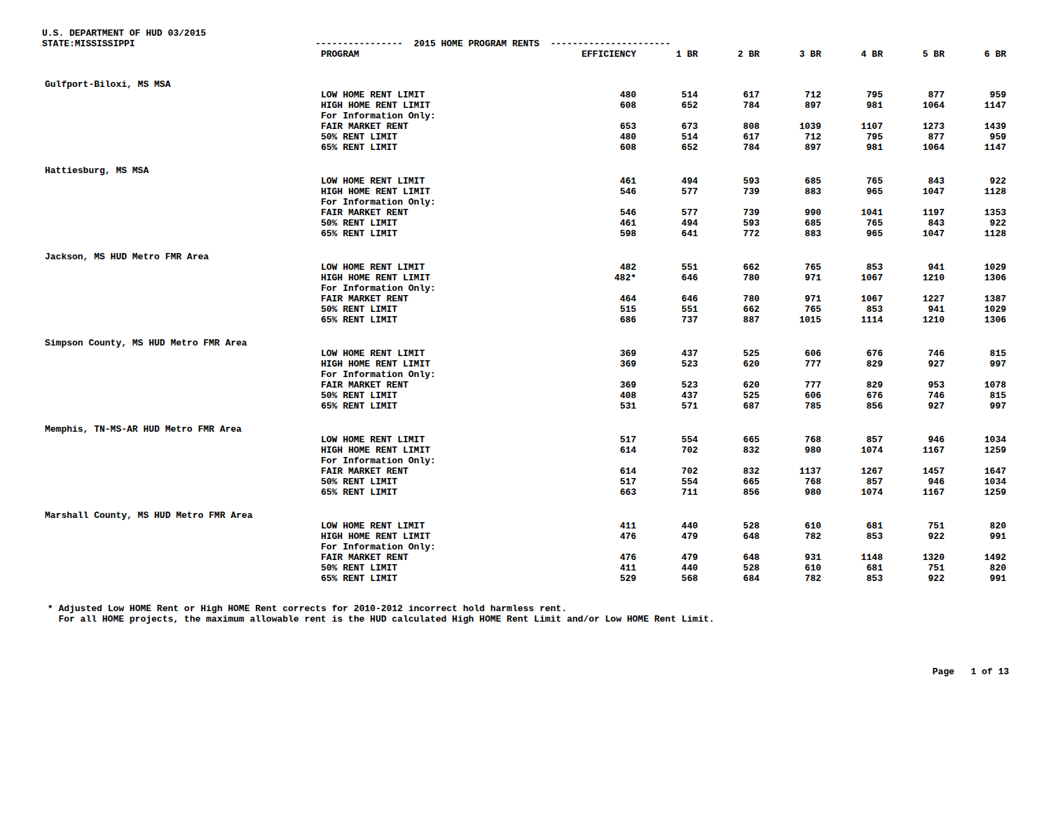U.S. DEPARTMENT OF HUD 03/2015
STATE:MISSISSIPPI ---------------- 2015 HOME PROGRAM RENTS ----------------------
| | PROGRAM | EFFICIENCY | 1 BR | 2 BR | 3 BR | 4 BR | 5 BR | 6 BR |
| --- | --- | --- | --- | --- | --- | --- | --- | --- |
| Gulfport-Biloxi, MS MSA | | | | | | | | |
| | LOW HOME RENT LIMIT | 480 | 514 | 617 | 712 | 795 | 877 | 959 |
| | HIGH HOME RENT LIMIT | 608 | 652 | 784 | 897 | 981 | 1064 | 1147 |
| | For Information Only: | | | | | | | |
| | FAIR MARKET RENT | 653 | 673 | 808 | 1039 | 1107 | 1273 | 1439 |
| | 50% RENT LIMIT | 480 | 514 | 617 | 712 | 795 | 877 | 959 |
| | 65% RENT LIMIT | 608 | 652 | 784 | 897 | 981 | 1064 | 1147 |
| Hattiesburg, MS MSA | | | | | | | | |
| | LOW HOME RENT LIMIT | 461 | 494 | 593 | 685 | 765 | 843 | 922 |
| | HIGH HOME RENT LIMIT | 546 | 577 | 739 | 883 | 965 | 1047 | 1128 |
| | For Information Only: | | | | | | | |
| | FAIR MARKET RENT | 546 | 577 | 739 | 990 | 1041 | 1197 | 1353 |
| | 50% RENT LIMIT | 461 | 494 | 593 | 685 | 765 | 843 | 922 |
| | 65% RENT LIMIT | 598 | 641 | 772 | 883 | 965 | 1047 | 1128 |
| Jackson, MS HUD Metro FMR Area | | | | | | | | |
| | LOW HOME RENT LIMIT | 482 | 551 | 662 | 765 | 853 | 941 | 1029 |
| | HIGH HOME RENT LIMIT | 482* | 646 | 780 | 971 | 1067 | 1210 | 1306 |
| | For Information Only: | | | | | | | |
| | FAIR MARKET RENT | 464 | 646 | 780 | 971 | 1067 | 1227 | 1387 |
| | 50% RENT LIMIT | 515 | 551 | 662 | 765 | 853 | 941 | 1029 |
| | 65% RENT LIMIT | 686 | 737 | 887 | 1015 | 1114 | 1210 | 1306 |
| Simpson County, MS HUD Metro FMR Area | | | | | | | | |
| | LOW HOME RENT LIMIT | 369 | 437 | 525 | 606 | 676 | 746 | 815 |
| | HIGH HOME RENT LIMIT | 369 | 523 | 620 | 777 | 829 | 927 | 997 |
| | For Information Only: | | | | | | | |
| | FAIR MARKET RENT | 369 | 523 | 620 | 777 | 829 | 953 | 1078 |
| | 50% RENT LIMIT | 408 | 437 | 525 | 606 | 676 | 746 | 815 |
| | 65% RENT LIMIT | 531 | 571 | 687 | 785 | 856 | 927 | 997 |
| Memphis, TN-MS-AR HUD Metro FMR Area | | | | | | | | |
| | LOW HOME RENT LIMIT | 517 | 554 | 665 | 768 | 857 | 946 | 1034 |
| | HIGH HOME RENT LIMIT | 614 | 702 | 832 | 980 | 1074 | 1167 | 1259 |
| | For Information Only: | | | | | | | |
| | FAIR MARKET RENT | 614 | 702 | 832 | 1137 | 1267 | 1457 | 1647 |
| | 50% RENT LIMIT | 517 | 554 | 665 | 768 | 857 | 946 | 1034 |
| | 65% RENT LIMIT | 663 | 711 | 856 | 980 | 1074 | 1167 | 1259 |
| Marshall County, MS HUD Metro FMR Area | | | | | | | | |
| | LOW HOME RENT LIMIT | 411 | 440 | 528 | 610 | 681 | 751 | 820 |
| | HIGH HOME RENT LIMIT | 476 | 479 | 648 | 782 | 853 | 922 | 991 |
| | For Information Only: | | | | | | | |
| | FAIR MARKET RENT | 476 | 479 | 648 | 931 | 1148 | 1320 | 1492 |
| | 50% RENT LIMIT | 411 | 440 | 528 | 610 | 681 | 751 | 820 |
| | 65% RENT LIMIT | 529 | 568 | 684 | 782 | 853 | 922 | 991 |
* Adjusted Low HOME Rent or High HOME Rent corrects for 2010-2012 incorrect hold harmless rent. For all HOME projects, the maximum allowable rent is the HUD calculated High HOME Rent Limit and/or Low HOME Rent Limit.
Page 1 of 13